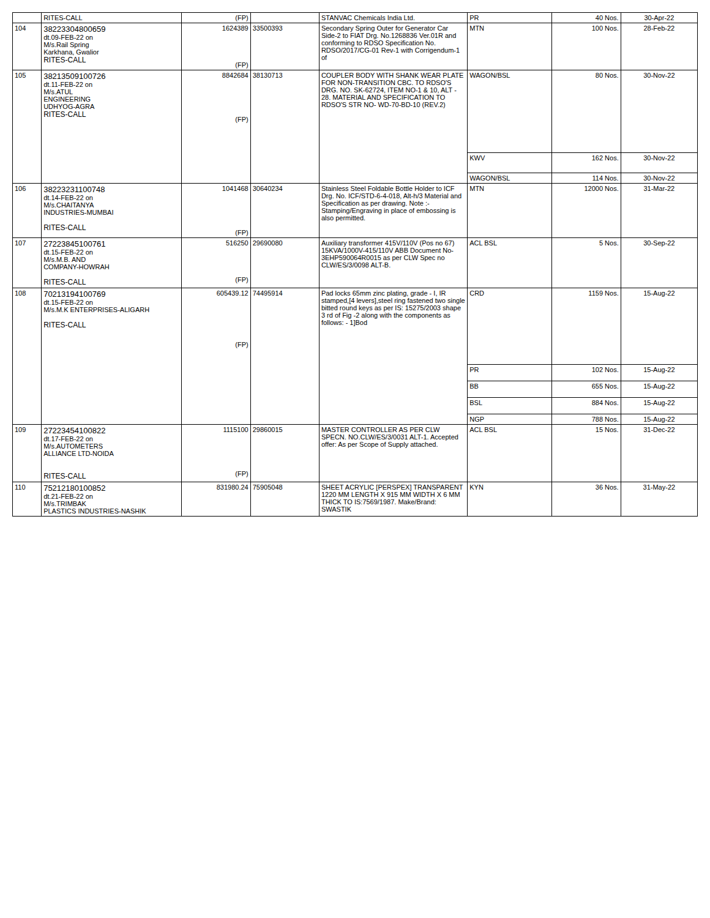| | RITES-CALL | (FP) | | STANVAC Chemicals India Ltd. | PR | 40 Nos. | 30-Apr-22 |
| 104 | 38223304800659 dt.09-FEB-22 on M/s.Rail Spring Karkhana, Gwalior RITES-CALL | 1624389 (FP) | 33500393 | Secondary Spring Outer for Generator Car Side-2 to FIAT Drg. No.1268836 Ver.01R and conforming to RDSO Specification No. RDSO/2017/CG-01 Rev-1 with Corrigendum-1 of | MTN | 100 Nos. | 28-Feb-22 |
| 105 | 38213509100726 dt.11-FEB-22 on M/s.ATUL ENGINEERING UDHYOG-AGRA RITES-CALL | 8842684 (FP) | 38130713 | COUPLER BODY WITH SHANK WEAR PLATE FOR NON-TRANSITION CBC. TO RDSO'S DRG. NO. SK-62724, ITEM NO-1 & 10, ALT - 28. MATERIAL AND SPECIFICATION TO RDSO'S STR NO- WD-70-BD-10 (REV.2) | / WAGON/BSL / / KWV / / WAGON/BSL / | / 80 Nos. / / 162 Nos. / / 114 Nos. / | / 30-Nov-22 / / 30-Nov-22 / / 30-Nov-22 / |
| 106 | 38223231100748 dt.14-FEB-22 on M/s.CHAITANYA INDUSTRIES-MUMBAI RITES-CALL | 1041468 (FP) | 30640234 | Stainless Steel Foldable Bottle Holder to ICF Drg. No. ICF/STD-6-4-018, Alt-h/3 Material and Specification as per drawing. Note :- Stamping/Engraving in place of embossing is also permitted. | MTN | 12000 Nos. | 31-Mar-22 |
| 107 | 27223845100761 dt.15-FEB-22 on M/s.M.B. AND COMPANY-HOWRAH RITES-CALL | 516250 (FP) | 29690080 | Auxiliary transformer 415V/110V (Pos no 67) 15KVA/1000V-415/110V ABB Document No-3EHP590064R0015 as per CLW Spec no CLW/ES/3/0098 ALT-B. | ACL BSL | 5 Nos. | 30-Sep-22 |
| 108 | 70213194100769 dt.15-FEB-22 on M/s.M.K ENTERPRISES-ALIGARH RITES-CALL | 605439.12 (FP) | 74495914 | Pad locks 65mm zinc plating, grade - I, IR stamped,[4 levers],steel ring fastened two single bitted round keys as per IS: 15275/2003 shape 3 rd of Fig -2 along with the components as follows: - 1]Bod | / CRD / / PR / / BB / / BSL / / NGP / | / 1159 Nos. / / 102 Nos. / / 655 Nos. / / 884 Nos. / / 788 Nos. / | / 15-Aug-22 / / 15-Aug-22 / / 15-Aug-22 / / 15-Aug-22 / / 15-Aug-22 / |
| 109 | 27223454100822 dt.17-FEB-22 on M/s.AUTOMETERS ALLIANCE LTD-NOIDA RITES-CALL | 1115100 (FP) | 29860015 | MASTER CONTROLLER AS PER CLW SPECN. NO.CLW/ES/3/0031 ALT-1. Accepted offer: As per Scope of Supply attached. | ACL BSL | 15 Nos. | 31-Dec-22 |
| 110 | 75212180100852 dt.21-FEB-22 on M/s.TRIMBAK PLASTICS INDUSTRIES-NASHIK | 831980.24 | 75905048 | SHEET ACRYLIC [PERSPEX] TRANSPARENT 1220 MM LENGTH X 915 MM WIDTH X 6 MM THICK TO IS:7569/1987. Make/Brand: SWASTIK | KYN | 36 Nos. | 31-May-22 |